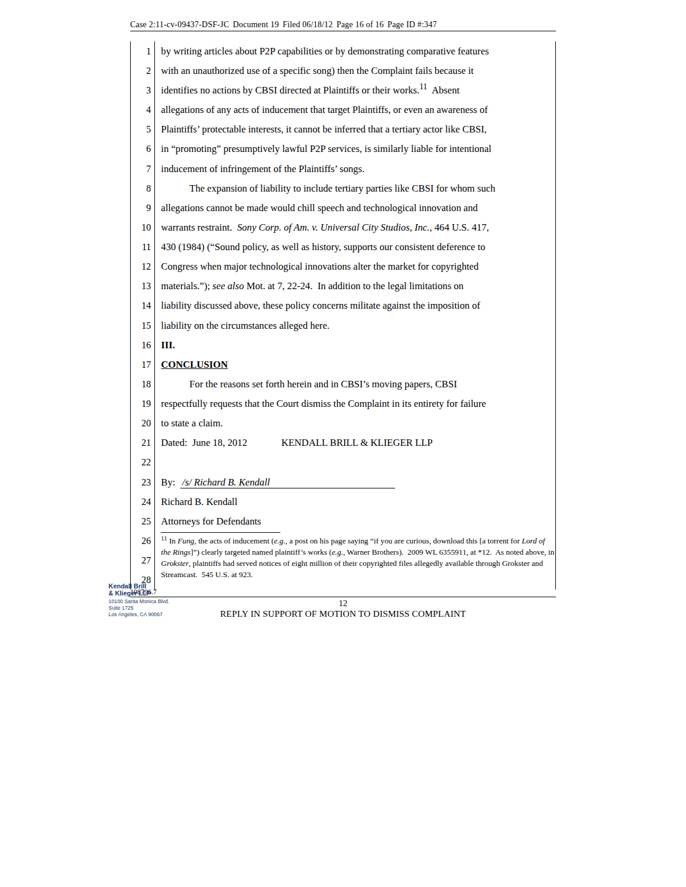Case 2:11-cv-09437-DSF-JC Document 19 Filed 06/18/12 Page 16 of 16 Page ID #:347
1
2
3
4
5
6
7
8
9
10
11
12
13
14
15
16
17
18
19
20
21
22
23
24
25
26
27
28
by writing articles about P2P capabilities or by demonstrating comparative features
with an unauthorized use of a specific song) then the Complaint fails because it
identifies no actions by CBSI directed at Plaintiffs or their works.11 Absent
allegations of any acts of inducement that target Plaintiffs, or even an awareness of
Plaintiffs’ protectable interests, it cannot be inferred that a tertiary actor like CBSI,
in “promoting” presumptively lawful P2P services, is similarly liable for intentional
inducement of infringement of the Plaintiffs’ songs.
The expansion of liability to include tertiary parties like CBSI for whom such
allegations cannot be made would chill speech and technological innovation and
warrants restraint. Sony Corp. of Am. v. Universal City Studios, Inc., 464 U.S. 417,
430 (1984) (“Sound policy, as well as history, supports our consistent deference to
Congress when major technological innovations alter the market for copyrighted
materials.”); see also Mot. at 7, 22-24. In addition to the legal limitations on
liability discussed above, these policy concerns militate against the imposition of
liability on the circumstances alleged here.
III.
CONCLUSION
For the reasons set forth herein and in CBSI’s moving papers, CBSI
respectfully requests that the Court dismiss the Complaint in its entirety for failure
to state a claim.
Dated: June 18, 2012
KENDALL BRILL & KLIEGER LLP
By: /s/ Richard B. Kendall
Richard B. Kendall
Attorneys for Defendants
11 In Fung, the acts of inducement (e.g., a post on his page saying “if you are curious, download this [a torrent for Lord of the Rings]”) clearly targeted named plaintiff’s works (e.g., Warner Brothers). 2009 WL 6355911, at *12. As noted above, in Grokster, plaintiffs had served notices of eight million of their copyrighted files allegedly available through Grokster and Streamcast. 545 U.S. at 923.
108796.7
12
REPLY IN SUPPORT OF MOTION TO DISMISS COMPLAINT
Kendall Brill
& Klieger LLP
10100 Santa Monica Blvd.
Suite 1725
Los Angeles, CA 90067